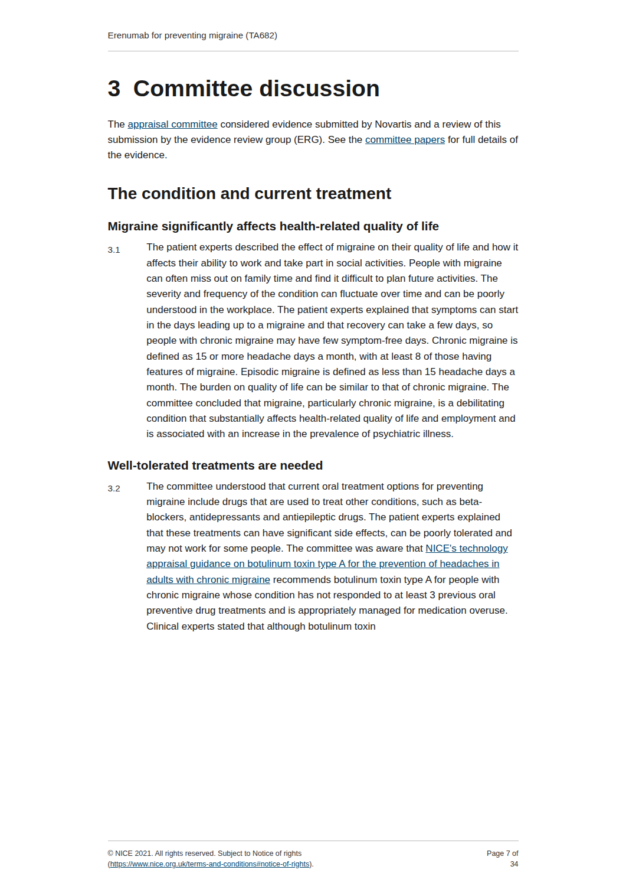Erenumab for preventing migraine (TA682)
3 Committee discussion
The appraisal committee considered evidence submitted by Novartis and a review of this submission by the evidence review group (ERG). See the committee papers for full details of the evidence.
The condition and current treatment
Migraine significantly affects health-related quality of life
3.1
The patient experts described the effect of migraine on their quality of life and how it affects their ability to work and take part in social activities. People with migraine can often miss out on family time and find it difficult to plan future activities. The severity and frequency of the condition can fluctuate over time and can be poorly understood in the workplace. The patient experts explained that symptoms can start in the days leading up to a migraine and that recovery can take a few days, so people with chronic migraine may have few symptom-free days. Chronic migraine is defined as 15 or more headache days a month, with at least 8 of those having features of migraine. Episodic migraine is defined as less than 15 headache days a month. The burden on quality of life can be similar to that of chronic migraine. The committee concluded that migraine, particularly chronic migraine, is a debilitating condition that substantially affects health-related quality of life and employment and is associated with an increase in the prevalence of psychiatric illness.
Well-tolerated treatments are needed
3.2
The committee understood that current oral treatment options for preventing migraine include drugs that are used to treat other conditions, such as beta-blockers, antidepressants and antiepileptic drugs. The patient experts explained that these treatments can have significant side effects, can be poorly tolerated and may not work for some people. The committee was aware that NICE's technology appraisal guidance on botulinum toxin type A for the prevention of headaches in adults with chronic migraine recommends botulinum toxin type A for people with chronic migraine whose condition has not responded to at least 3 previous oral preventive drug treatments and is appropriately managed for medication overuse. Clinical experts stated that although botulinum toxin
© NICE 2021. All rights reserved. Subject to Notice of rights (https://www.nice.org.uk/terms-and-conditions#notice-of-rights).
Page 7 of
34